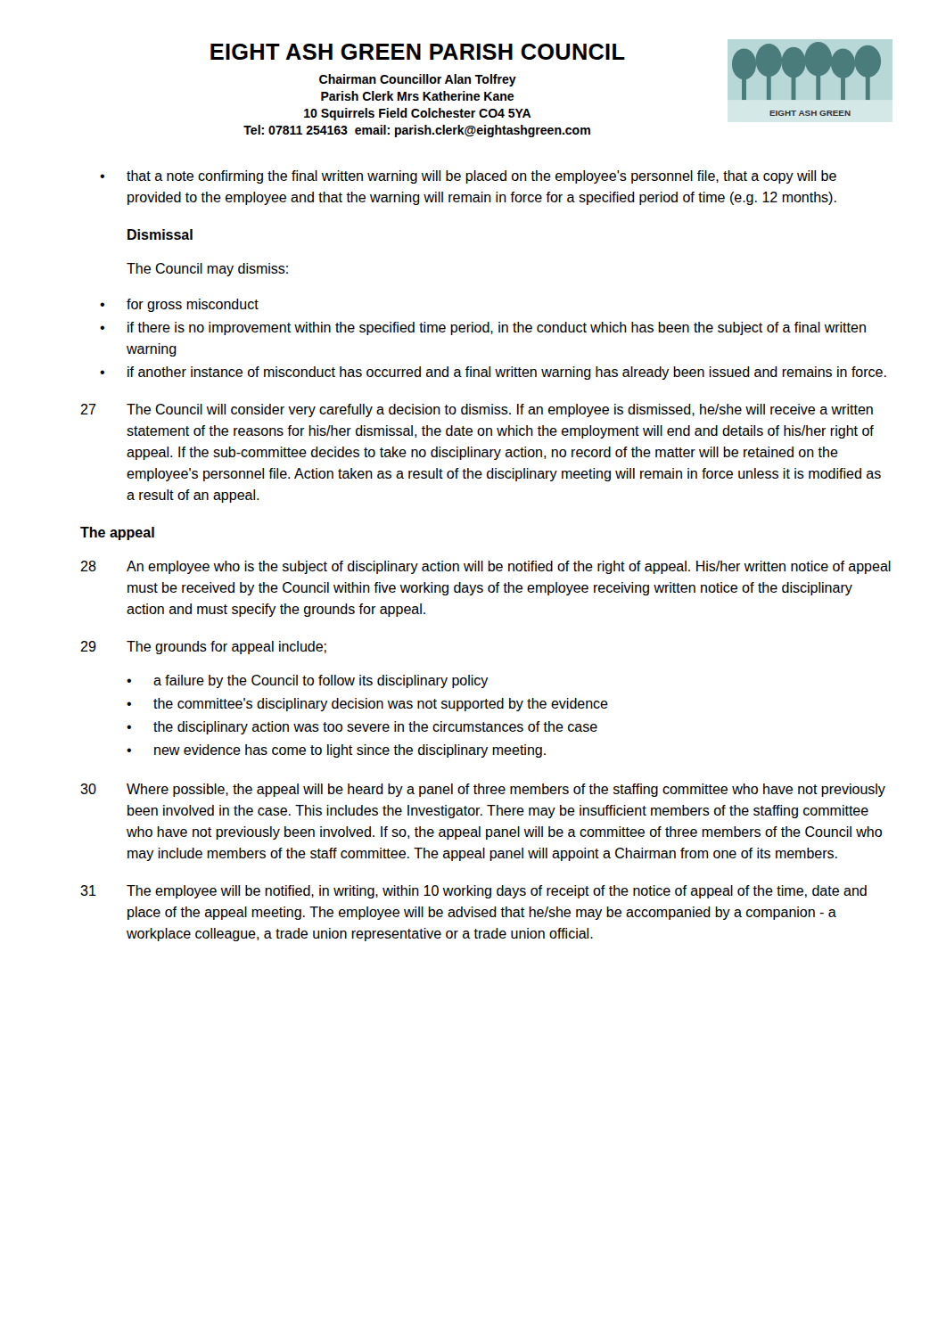EIGHT ASH GREEN PARISH COUNCIL
Chairman Councillor Alan Tolfrey
Parish Clerk Mrs Katherine Kane
10 Squirrels Field Colchester CO4 5YA
Tel: 07811 254163 email: parish.clerk@eightashgreen.com
that a note confirming the final written warning will be placed on the employee's personnel file, that a copy will be provided to the employee and that the warning will remain in force for a specified period of time (e.g. 12 months).
Dismissal
The Council may dismiss:
for gross misconduct
if there is no improvement within the specified time period, in the conduct which has been the subject of a final written warning
if another instance of misconduct has occurred and a final written warning has already been issued and remains in force.
27
The Council will consider very carefully a decision to dismiss. If an employee is dismissed, he/she will receive a written statement of the reasons for his/her dismissal, the date on which the employment will end and details of his/her right of appeal. If the sub-committee decides to take no disciplinary action, no record of the matter will be retained on the employee's personnel file. Action taken as a result of the disciplinary meeting will remain in force unless it is modified as a result of an appeal.
The appeal
28
An employee who is the subject of disciplinary action will be notified of the right of appeal. His/her written notice of appeal must be received by the Council within five working days of the employee receiving written notice of the disciplinary action and must specify the grounds for appeal.
29
The grounds for appeal include;
a failure by the Council to follow its disciplinary policy
the committee's disciplinary decision was not supported by the evidence
the disciplinary action was too severe in the circumstances of the case
new evidence has come to light since the disciplinary meeting.
30
Where possible, the appeal will be heard by a panel of three members of the staffing committee who have not previously been involved in the case. This includes the Investigator. There may be insufficient members of the staffing committee who have not previously been involved. If so, the appeal panel will be a committee of three members of the Council who may include members of the staff committee. The appeal panel will appoint a Chairman from one of its members.
31
The employee will be notified, in writing, within 10 working days of receipt of the notice of appeal of the time, date and place of the appeal meeting. The employee will be advised that he/she may be accompanied by a companion - a workplace colleague, a trade union representative or a trade union official.